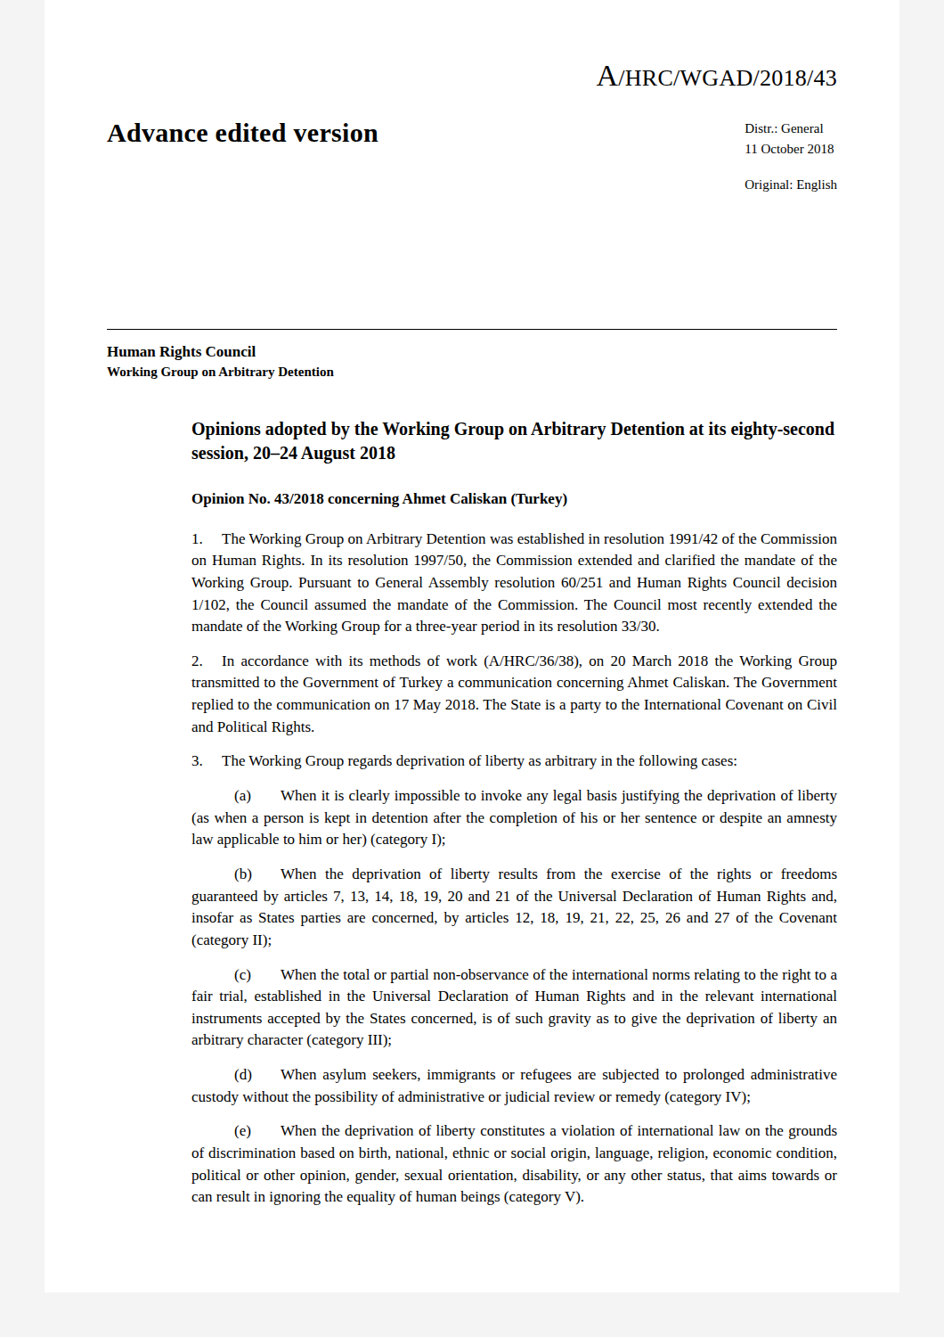A/HRC/WGAD/2018/43
Advance edited version
Distr.: General
11 October 2018
Original: English
Human Rights Council
Working Group on Arbitrary Detention
Opinions adopted by the Working Group on Arbitrary Detention at its eighty-second session, 20–24 August 2018
Opinion No. 43/2018 concerning Ahmet Caliskan (Turkey)
1. The Working Group on Arbitrary Detention was established in resolution 1991/42 of the Commission on Human Rights. In its resolution 1997/50, the Commission extended and clarified the mandate of the Working Group. Pursuant to General Assembly resolution 60/251 and Human Rights Council decision 1/102, the Council assumed the mandate of the Commission. The Council most recently extended the mandate of the Working Group for a three-year period in its resolution 33/30.
2. In accordance with its methods of work (A/HRC/36/38), on 20 March 2018 the Working Group transmitted to the Government of Turkey a communication concerning Ahmet Caliskan. The Government replied to the communication on 17 May 2018. The State is a party to the International Covenant on Civil and Political Rights.
3. The Working Group regards deprivation of liberty as arbitrary in the following cases:
(a) When it is clearly impossible to invoke any legal basis justifying the deprivation of liberty (as when a person is kept in detention after the completion of his or her sentence or despite an amnesty law applicable to him or her) (category I);
(b) When the deprivation of liberty results from the exercise of the rights or freedoms guaranteed by articles 7, 13, 14, 18, 19, 20 and 21 of the Universal Declaration of Human Rights and, insofar as States parties are concerned, by articles 12, 18, 19, 21, 22, 25, 26 and 27 of the Covenant (category II);
(c) When the total or partial non-observance of the international norms relating to the right to a fair trial, established in the Universal Declaration of Human Rights and in the relevant international instruments accepted by the States concerned, is of such gravity as to give the deprivation of liberty an arbitrary character (category III);
(d) When asylum seekers, immigrants or refugees are subjected to prolonged administrative custody without the possibility of administrative or judicial review or remedy (category IV);
(e) When the deprivation of liberty constitutes a violation of international law on the grounds of discrimination based on birth, national, ethnic or social origin, language, religion, economic condition, political or other opinion, gender, sexual orientation, disability, or any other status, that aims towards or can result in ignoring the equality of human beings (category V).